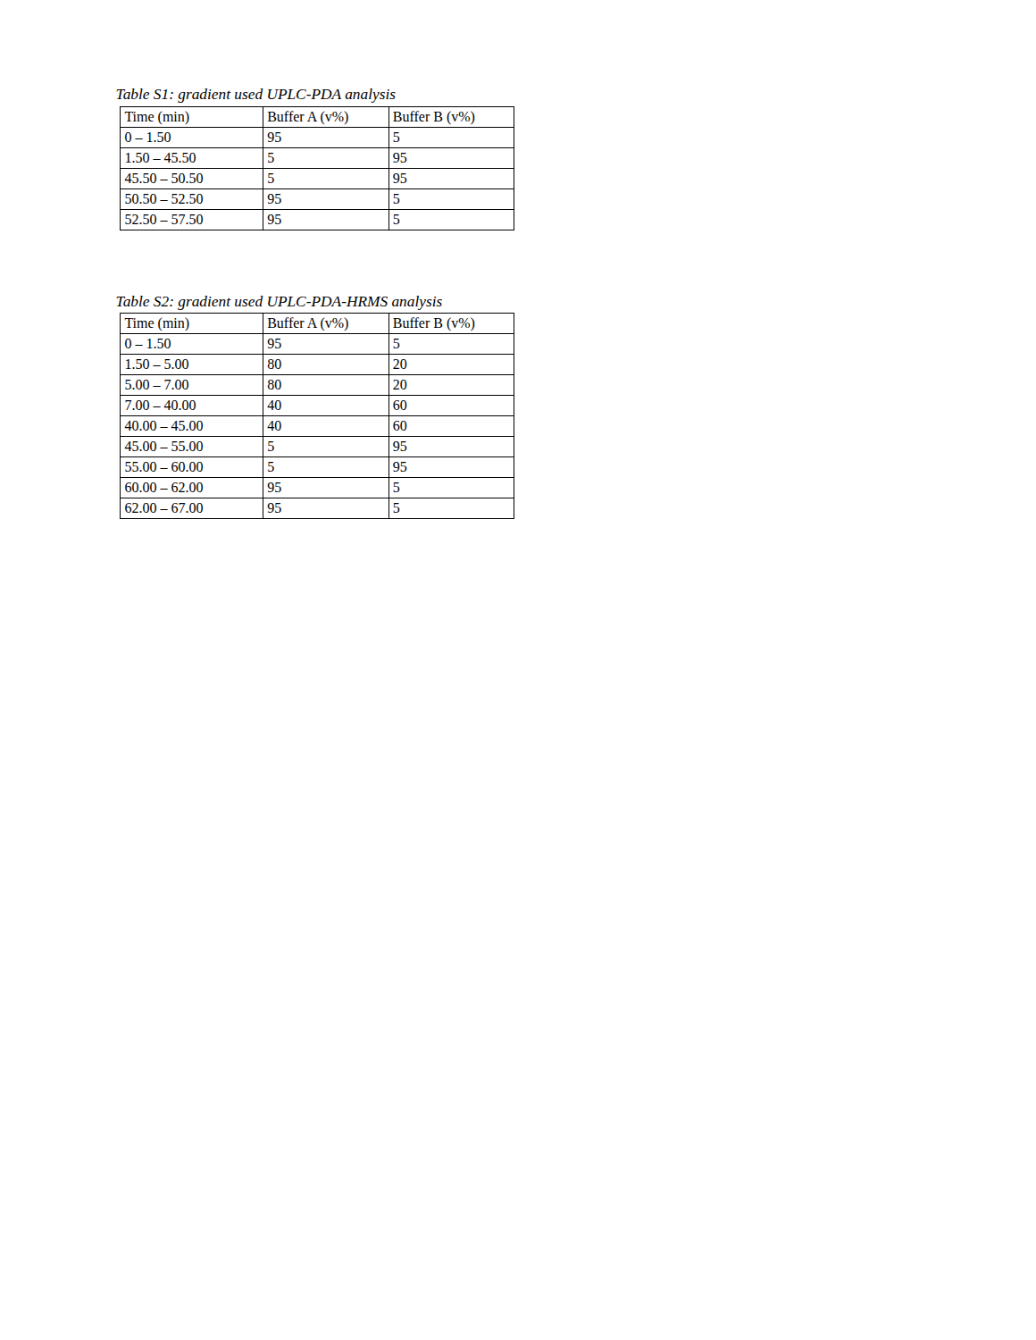Table S1: gradient used UPLC-PDA analysis
| Time (min) | Buffer A (v%) | Buffer B (v%) |
| 0 – 1.50 | 95 | 5 |
| 1.50 – 45.50 | 5 | 95 |
| 45.50 – 50.50 | 5 | 95 |
| 50.50 – 52.50 | 95 | 5 |
| 52.50 – 57.50 | 95 | 5 |
Table S2: gradient used UPLC-PDA-HRMS analysis
| Time (min) | Buffer A (v%) | Buffer B (v%) |
| 0 – 1.50 | 95 | 5 |
| 1.50 – 5.00 | 80 | 20 |
| 5.00 – 7.00 | 80 | 20 |
| 7.00 – 40.00 | 40 | 60 |
| 40.00 – 45.00 | 40 | 60 |
| 45.00 – 55.00 | 5 | 95 |
| 55.00 – 60.00 | 5 | 95 |
| 60.00 – 62.00 | 95 | 5 |
| 62.00 – 67.00 | 95 | 5 |